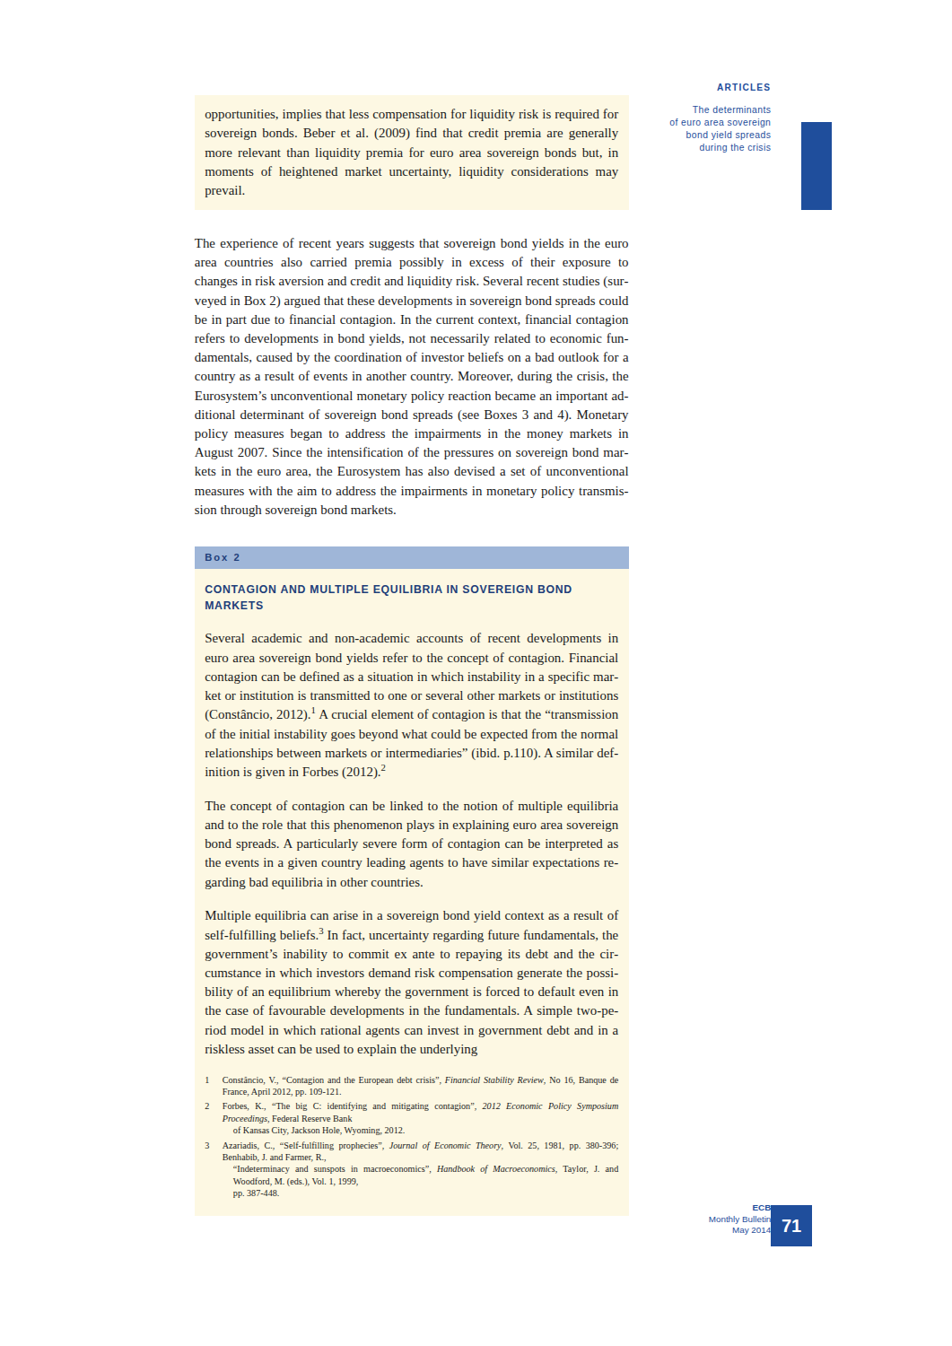ARTICLES
The determinants
of euro area sovereign
bond yield spreads
during the crisis
opportunities, implies that less compensation for liquidity risk is required for sovereign bonds. Beber et al. (2009) find that credit premia are generally more relevant than liquidity premia for euro area sovereign bonds but, in moments of heightened market uncertainty, liquidity considerations may prevail.
The experience of recent years suggests that sovereign bond yields in the euro area countries also carried premia possibly in excess of their exposure to changes in risk aversion and credit and liquidity risk. Several recent studies (surveyed in Box 2) argued that these developments in sovereign bond spreads could be in part due to financial contagion. In the current context, financial contagion refers to developments in bond yields, not necessarily related to economic fundamentals, caused by the coordination of investor beliefs on a bad outlook for a country as a result of events in another country. Moreover, during the crisis, the Eurosystem’s unconventional monetary policy reaction became an important additional determinant of sovereign bond spreads (see Boxes 3 and 4). Monetary policy measures began to address the impairments in the money markets in August 2007. Since the intensification of the pressures on sovereign bond markets in the euro area, the Eurosystem has also devised a set of unconventional measures with the aim to address the impairments in monetary policy transmission through sovereign bond markets.
Box 2
Contagion and multiple equilibria in sovereign bond markets
Several academic and non-academic accounts of recent developments in euro area sovereign bond yields refer to the concept of contagion. Financial contagion can be defined as a situation in which instability in a specific market or institution is transmitted to one or several other markets or institutions (Constâncio, 2012).1 A crucial element of contagion is that the “transmission of the initial instability goes beyond what could be expected from the normal relationships between markets or intermediaries” (ibid. p.110). A similar definition is given in Forbes (2012).2
The concept of contagion can be linked to the notion of multiple equilibria and to the role that this phenomenon plays in explaining euro area sovereign bond spreads. A particularly severe form of contagion can be interpreted as the events in a given country leading agents to have similar expectations regarding bad equilibria in other countries.
Multiple equilibria can arise in a sovereign bond yield context as a result of self-fulfilling beliefs.3 In fact, uncertainty regarding future fundamentals, the government’s inability to commit ex ante to repaying its debt and the circumstance in which investors demand risk compensation generate the possibility of an equilibrium whereby the government is forced to default even in the case of favourable developments in the fundamentals. A simple two-period model in which rational agents can invest in government debt and in a riskless asset can be used to explain the underlying
1
Constâncio, V., “Contagion and the European debt crisis”, Financial Stability Review, No 16, Banque de France, April 2012, pp. 109-121.
2
Forbes, K., “The big C: identifying and mitigating contagion”, 2012 Economic Policy Symposium Proceedings, Federal Reserve Bankof Kansas City, Jackson Hole, Wyoming, 2012.
3
Azariadis, C., “Self-fulfilling prophecies”, Journal of Economic Theory, Vol. 25, 1981, pp. 380-396; Benhabib, J. and Farmer, R.,“Indeterminacy and sunspots in macroeconomics”, Handbook of Macroeconomics, Taylor, J. and Woodford, M. (eds.), Vol. 1, 1999, pp. 387-448.
ECB
Monthly Bulletin
May 2014
71